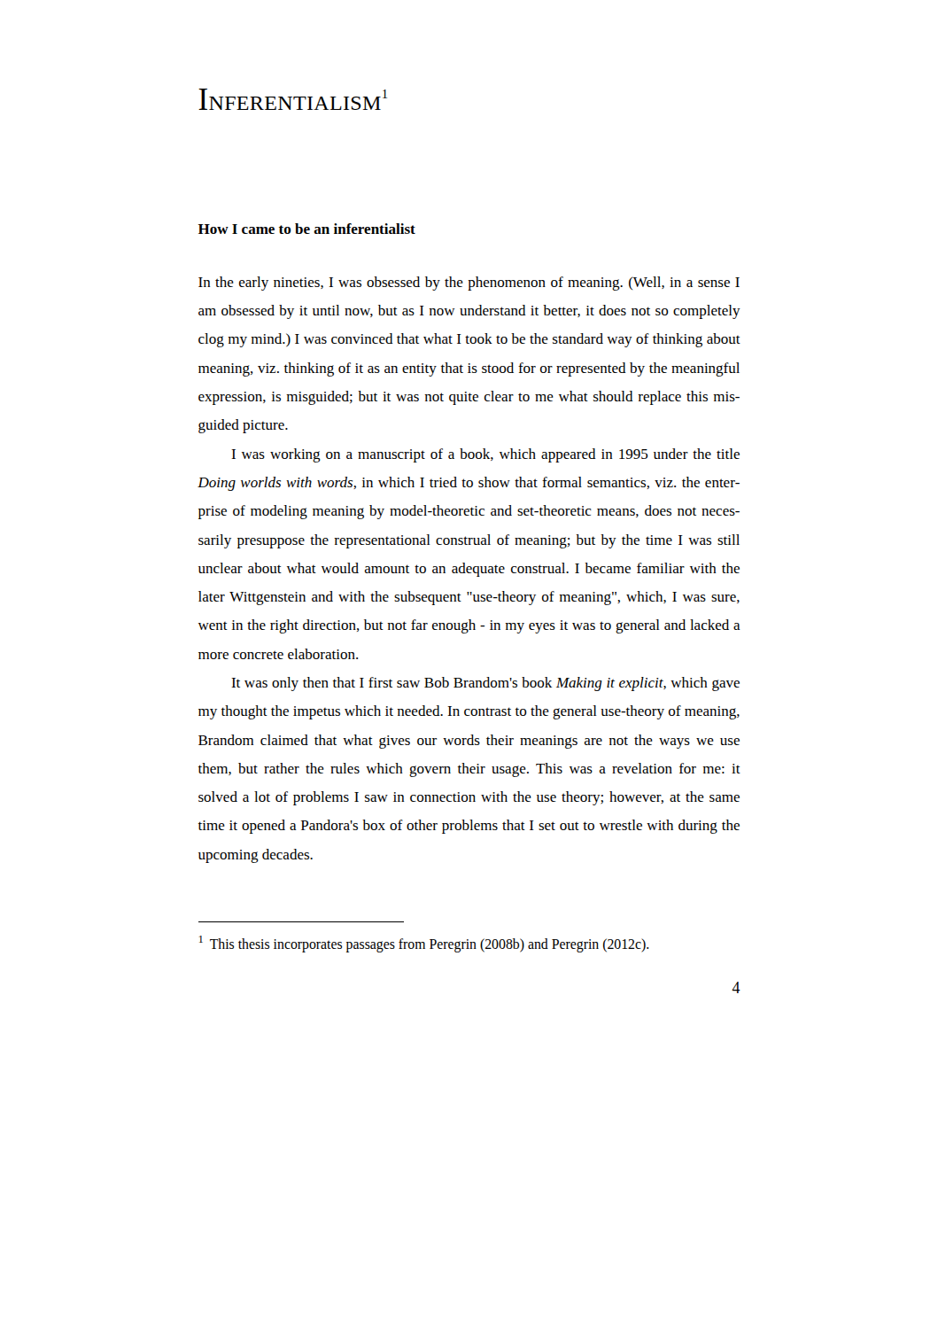Inferentialism1
How I came to be an inferentialist
In the early nineties, I was obsessed by the phenomenon of meaning. (Well, in a sense I am obsessed by it until now, but as I now understand it better, it does not so completely clog my mind.) I was convinced that what I took to be the standard way of thinking about meaning, viz. thinking of it as an entity that is stood for or represented by the meaningful expression, is misguided; but it was not quite clear to me what should replace this misguided picture.
I was working on a manuscript of a book, which appeared in 1995 under the title Doing worlds with words, in which I tried to show that formal semantics, viz. the enterprise of modeling meaning by model-theoretic and set-theoretic means, does not necessarily presuppose the representational construal of meaning; but by the time I was still unclear about what would amount to an adequate construal. I became familiar with the later Wittgenstein and with the subsequent "use-theory of meaning", which, I was sure, went in the right direction, but not far enough - in my eyes it was to general and lacked a more concrete elaboration.
It was only then that I first saw Bob Brandom's book Making it explicit, which gave my thought the impetus which it needed. In contrast to the general use-theory of meaning, Brandom claimed that what gives our words their meanings are not the ways we use them, but rather the rules which govern their usage. This was a revelation for me: it solved a lot of problems I saw in connection with the use theory; however, at the same time it opened a Pandora's box of other problems that I set out to wrestle with during the upcoming decades.
1 This thesis incorporates passages from Peregrin (2008b) and Peregrin (2012c).
4